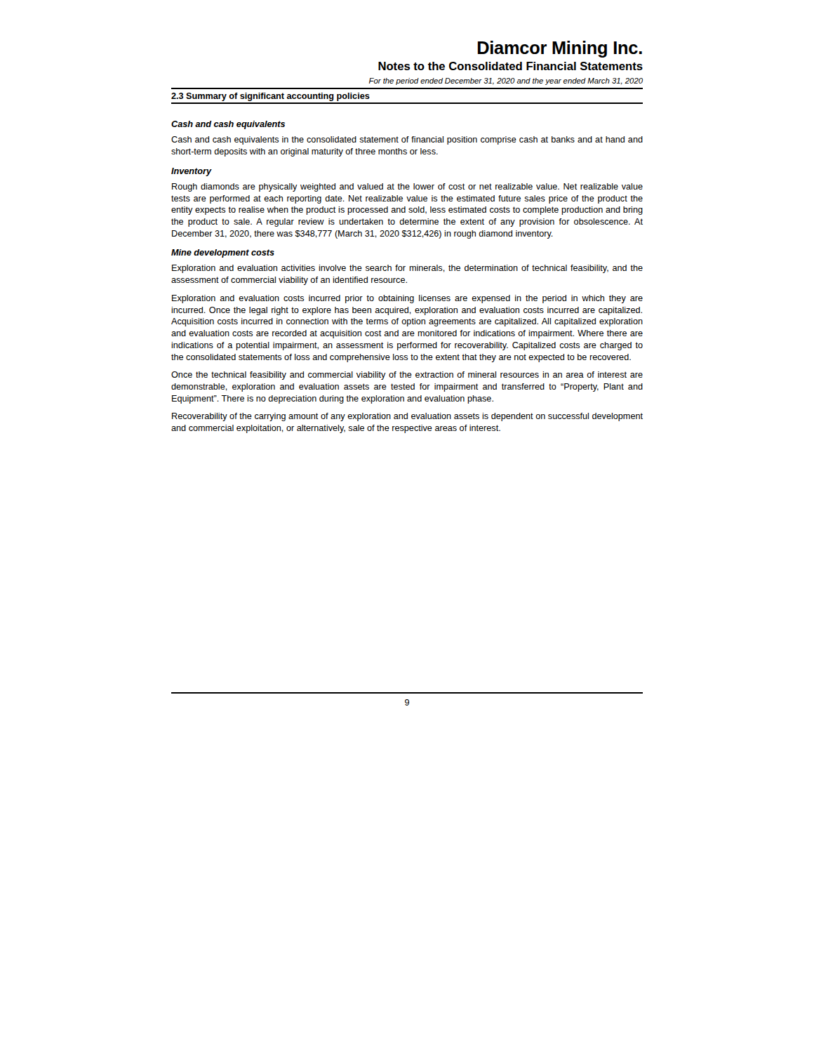Diamcor Mining Inc.
Notes to the Consolidated Financial Statements
For the period ended December 31, 2020 and the year ended March 31, 2020
2.3 Summary of significant accounting policies
Cash and cash equivalents
Cash and cash equivalents in the consolidated statement of financial position comprise cash at banks and at hand and short-term deposits with an original maturity of three months or less.
Inventory
Rough diamonds are physically weighted and valued at the lower of cost or net realizable value. Net realizable value tests are performed at each reporting date. Net realizable value is the estimated future sales price of the product the entity expects to realise when the product is processed and sold, less estimated costs to complete production and bring the product to sale. A regular review is undertaken to determine the extent of any provision for obsolescence. At December 31, 2020, there was $348,777 (March 31, 2020 $312,426) in rough diamond inventory.
Mine development costs
Exploration and evaluation activities involve the search for minerals, the determination of technical feasibility, and the assessment of commercial viability of an identified resource.
Exploration and evaluation costs incurred prior to obtaining licenses are expensed in the period in which they are incurred. Once the legal right to explore has been acquired, exploration and evaluation costs incurred are capitalized. Acquisition costs incurred in connection with the terms of option agreements are capitalized. All capitalized exploration and evaluation costs are recorded at acquisition cost and are monitored for indications of impairment. Where there are indications of a potential impairment, an assessment is performed for recoverability. Capitalized costs are charged to the consolidated statements of loss and comprehensive loss to the extent that they are not expected to be recovered.
Once the technical feasibility and commercial viability of the extraction of mineral resources in an area of interest are demonstrable, exploration and evaluation assets are tested for impairment and transferred to “Property, Plant and Equipment”. There is no depreciation during the exploration and evaluation phase.
Recoverability of the carrying amount of any exploration and evaluation assets is dependent on successful development and commercial exploitation, or alternatively, sale of the respective areas of interest.
9